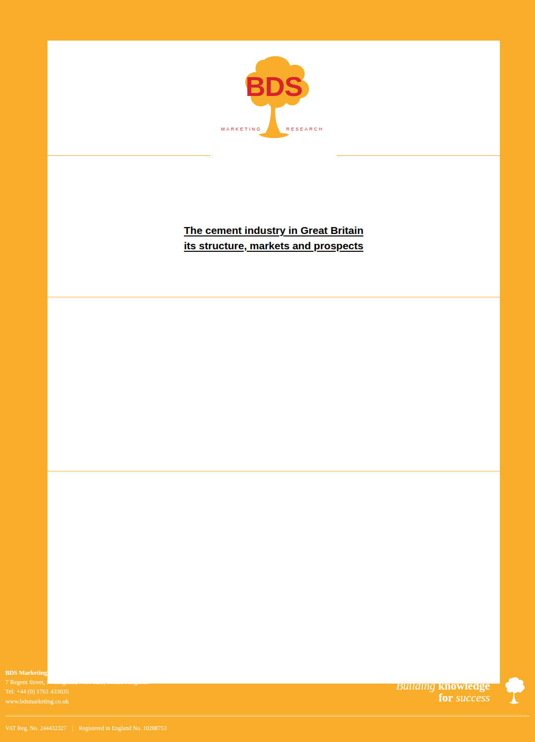BDS MARKETING RESEARCH
The cement industry in Great Britain
its structure, markets and prospects
BDS Marketing Research (QMJ) Limited,
7 Regent Street, Nottingham, NG1 5BS, United Kingdom
Tel: +44 (0) 1761 433035
www.bdsmarketing.co.uk
Building knowledge
for success
VAT Reg. No. 244432327 | Registered in England No. 10208753